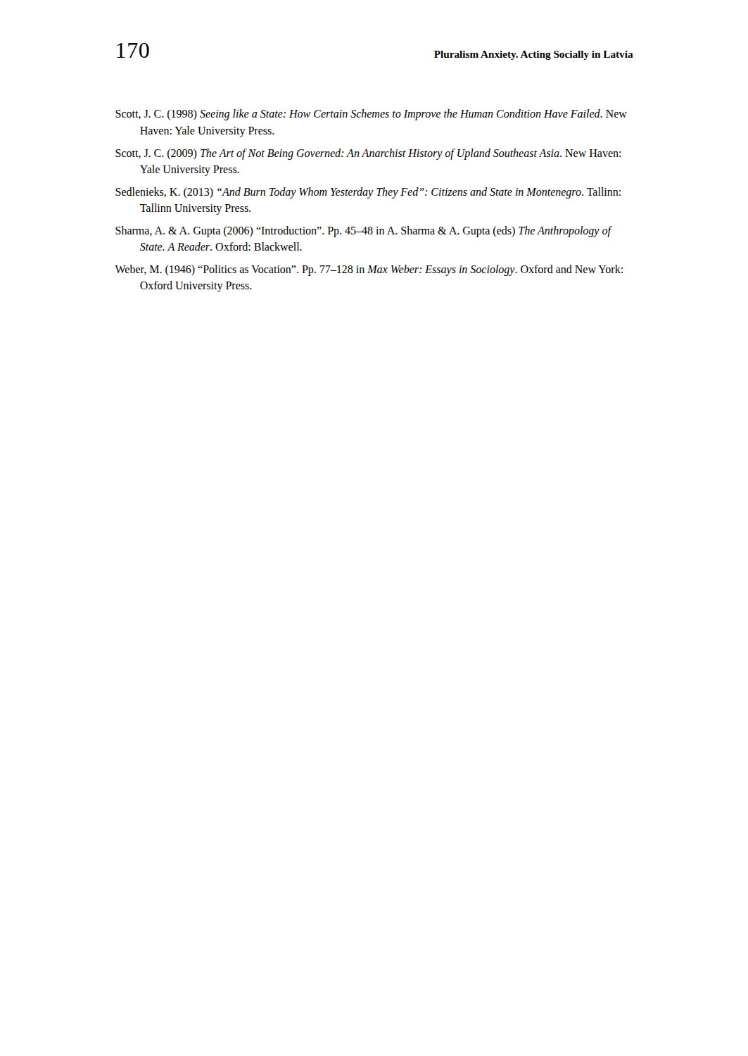170 Pluralism Anxiety. Acting Socially in Latvia
Scott, J. C. (1998) Seeing like a State: How Certain Schemes to Improve the Human Condition Have Failed. New Haven: Yale University Press.
Scott, J. C. (2009) The Art of Not Being Governed: An Anarchist History of Upland Southeast Asia. New Haven: Yale University Press.
Sedlenieks, K. (2013) “And Burn Today Whom Yesterday They Fed”: Citizens and State in Montenegro. Tallinn: Tallinn University Press.
Sharma, A. & A. Gupta (2006) “Introduction”. Pp. 45–48 in A. Sharma & A. Gupta (eds) The Anthropology of State. A Reader. Oxford: Blackwell.
Weber, M. (1946) “Politics as Vocation”. Pp. 77–128 in Max Weber: Essays in Sociology. Oxford and New York: Oxford University Press.